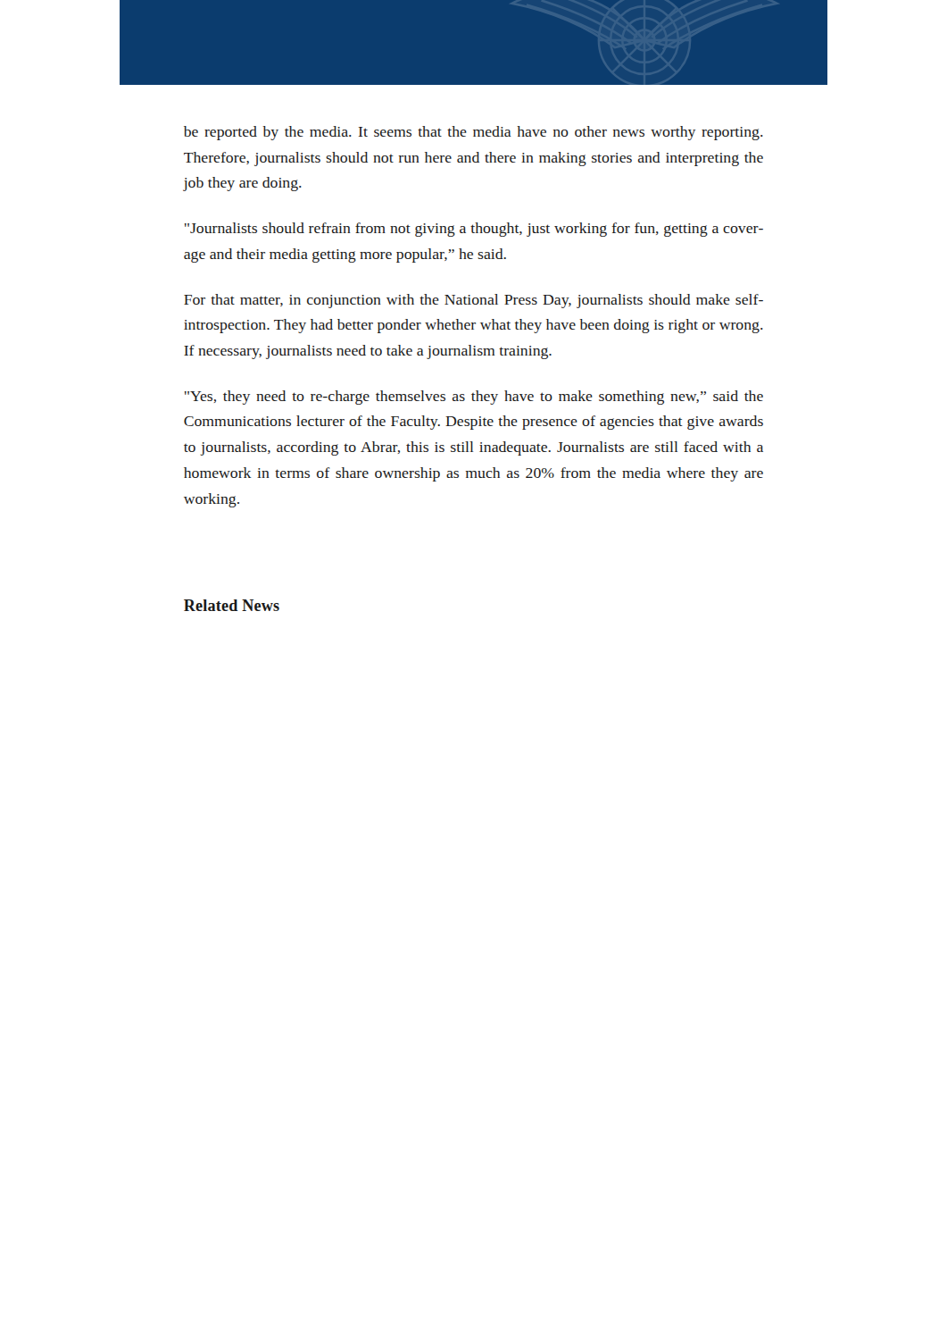be reported by the media. It seems that the media have no other news worthy reporting. Therefore, journalists should not run here and there in making stories and interpreting the job they are doing.
"Journalists should refrain from not giving a thought, just working for fun, getting a coverage and their media getting more popular,” he said.
For that matter, in conjunction with the National Press Day, journalists should make self-introspection. They had better ponder whether what they have been doing is right or wrong. If necessary, journalists need to take a journalism training.
"Yes, they need to re-charge themselves as they have to make something new,” said the Communications lecturer of the Faculty. Despite the presence of agencies that give awards to journalists, according to Abrar, this is still inadequate. Journalists are still faced with a homework in terms of share ownership as much as 20% from the media where they are working.
Related News